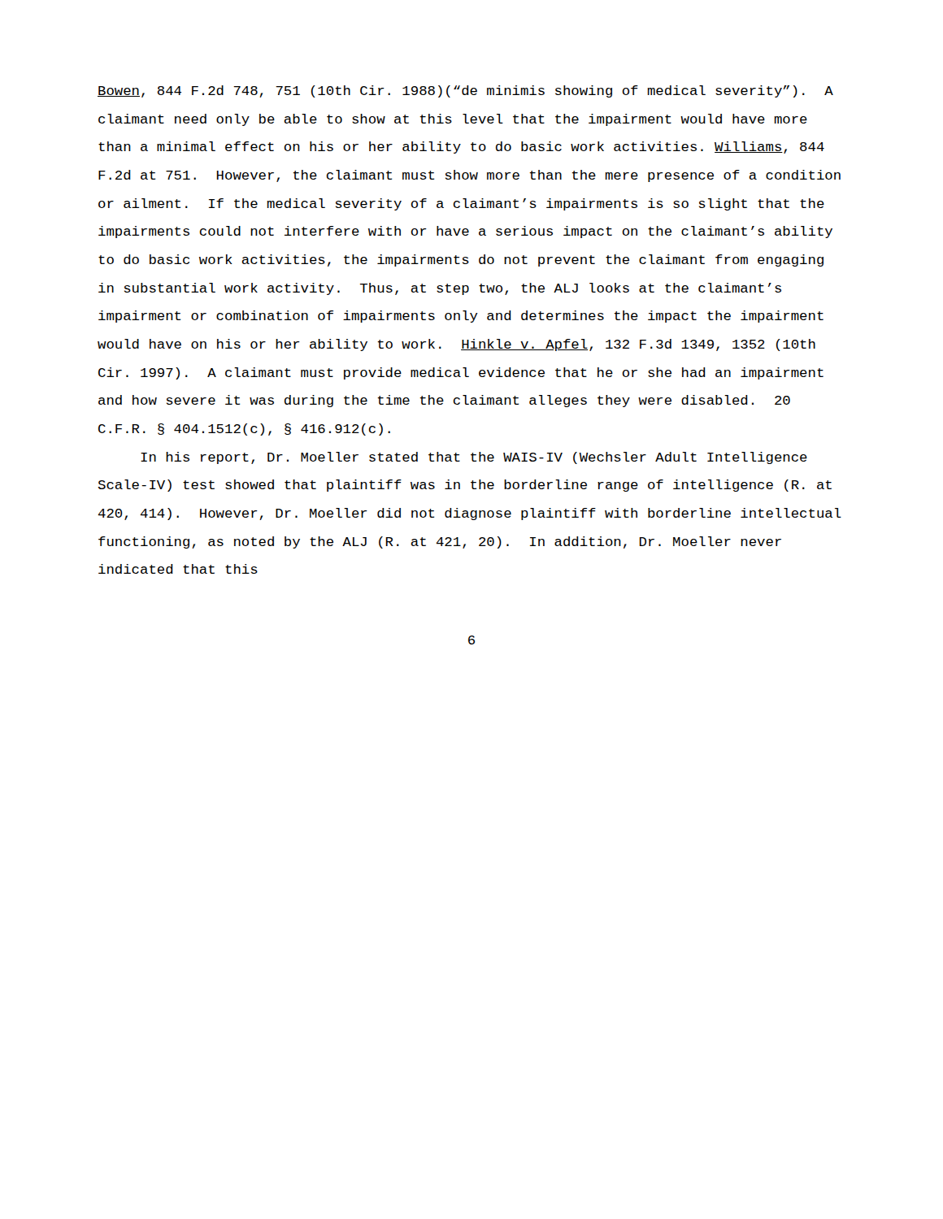Bowen, 844 F.2d 748, 751 (10th Cir. 1988)(“de minimis showing of medical severity”). A claimant need only be able to show at this level that the impairment would have more than a minimal effect on his or her ability to do basic work activities. Williams, 844 F.2d at 751. However, the claimant must show more than the mere presence of a condition or ailment. If the medical severity of a claimant’s impairments is so slight that the impairments could not interfere with or have a serious impact on the claimant’s ability to do basic work activities, the impairments do not prevent the claimant from engaging in substantial work activity. Thus, at step two, the ALJ looks at the claimant’s impairment or combination of impairments only and determines the impact the impairment would have on his or her ability to work. Hinkle v. Apfel, 132 F.3d 1349, 1352 (10th Cir. 1997). A claimant must provide medical evidence that he or she had an impairment and how severe it was during the time the claimant alleges they were disabled. 20 C.F.R. § 404.1512(c), § 416.912(c).
In his report, Dr. Moeller stated that the WAIS-IV (Wechsler Adult Intelligence Scale-IV) test showed that plaintiff was in the borderline range of intelligence (R. at 420, 414). However, Dr. Moeller did not diagnose plaintiff with borderline intellectual functioning, as noted by the ALJ (R. at 421, 20). In addition, Dr. Moeller never indicated that this
6